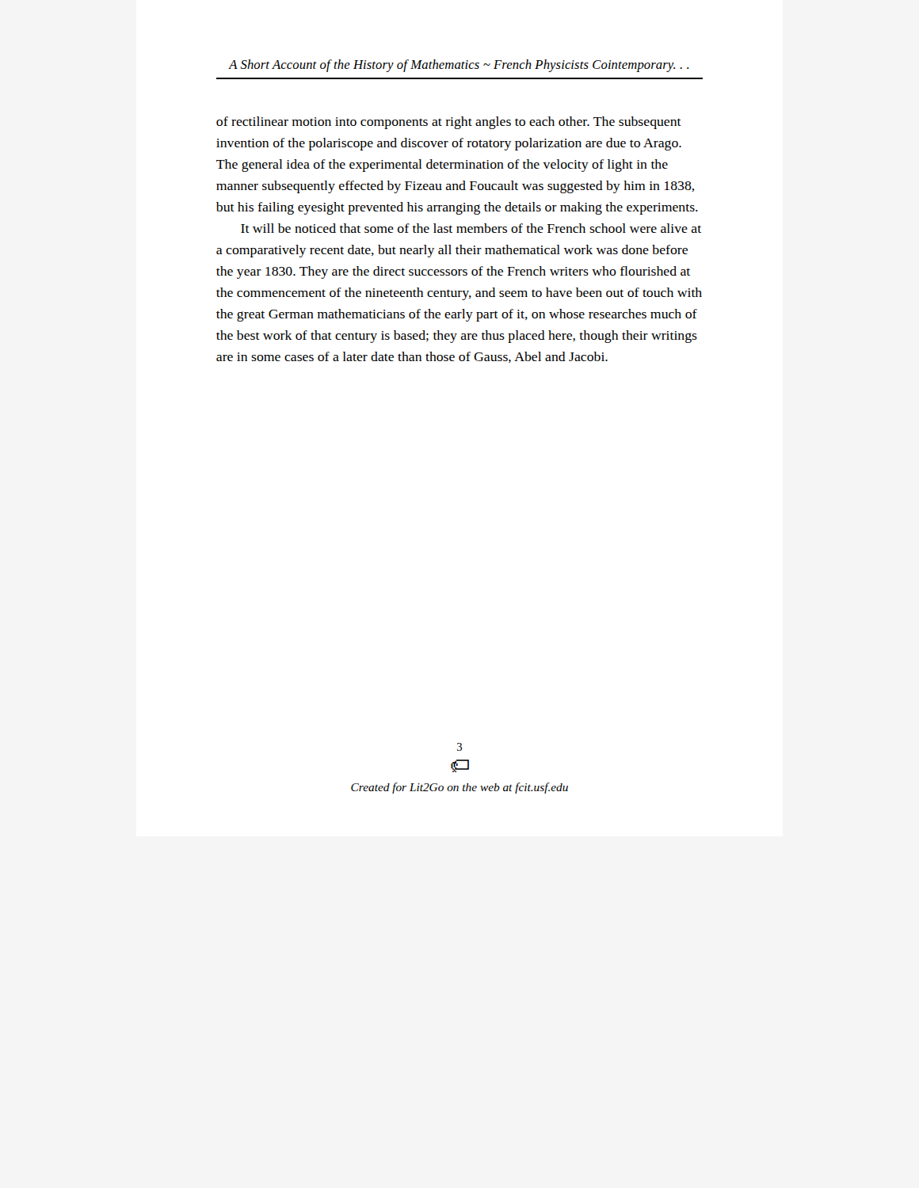A Short Account of the History of Mathematics ~ French Physicists Cointemporary. . .
of rectilinear motion into components at right angles to each other. The subsequent invention of the polariscope and discover of rotatory polarization are due to Arago. The general idea of the experimental determination of the velocity of light in the manner subsequently effected by Fizeau and Foucault was suggested by him in 1838, but his failing eyesight prevented his arranging the details or making the experiments.
It will be noticed that some of the last members of the French school were alive at a comparatively recent date, but nearly all their mathematical work was done before the year 1830. They are the direct successors of the French writers who flourished at the commencement of the nineteenth century, and seem to have been out of touch with the great German mathematicians of the early part of it, on whose researches much of the best work of that century is based; they are thus placed here, though their writings are in some cases of a later date than those of Gauss, Abel and Jacobi.
3
🏷
Created for Lit2Go on the web at fcit.usf.edu